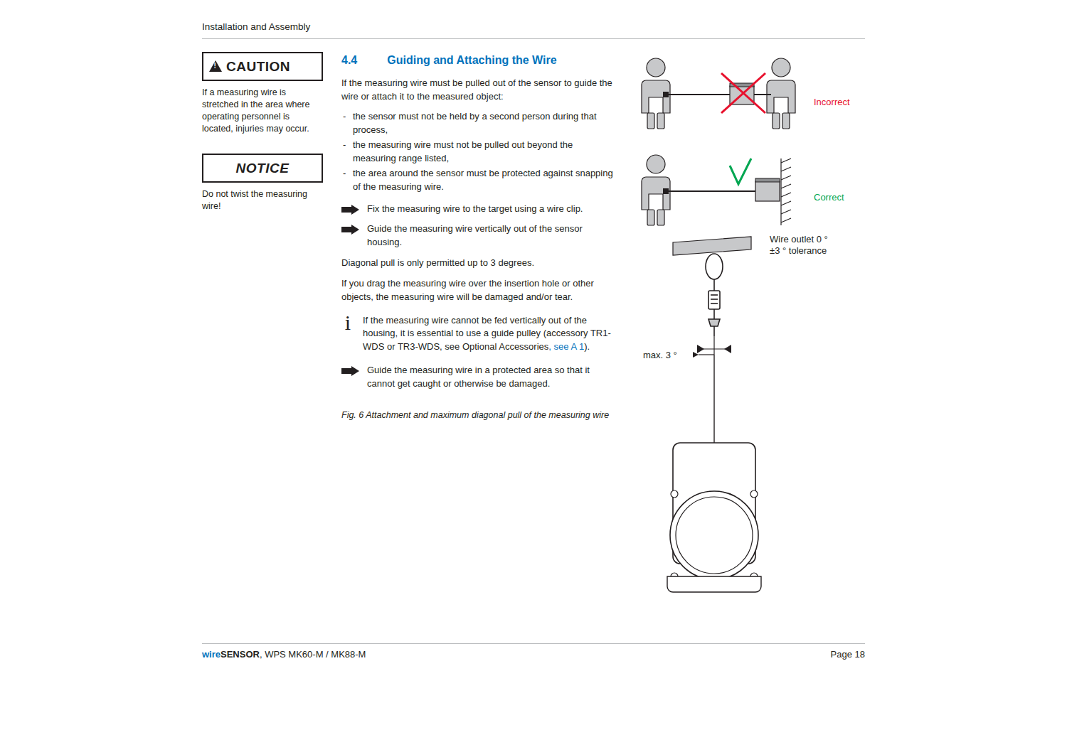Installation and Assembly
CAUTION
If a measuring wire is stretched in the area where operating personnel is located, injuries may occur.
NOTICE
Do not twist the measuring wire!
4.4 Guiding and Attaching the Wire
If the measuring wire must be pulled out of the sensor to guide the wire or attach it to the measured object:
the sensor must not be held by a second person during that process,
the measuring wire must not be pulled out beyond the measuring range listed,
the area around the sensor must be protected against snapping of the measuring wire.
Fix the measuring wire to the target using a wire clip.
Guide the measuring wire vertically out of the sensor housing.
Diagonal pull is only permitted up to 3 degrees.
If you drag the measuring wire over the insertion hole or other objects, the measuring wire will be damaged and/or tear.
i If the measuring wire cannot be fed vertically out of the housing, it is essential to use a guide pulley (accessory TR1-WDS or TR3-WDS, see Optional Accessories, see A 1).
Guide the measuring wire in a protected area so that it cannot get caught or otherwise be damaged.
Fig. 6 Attachment and maximum diagonal pull of the measuring wire
Incorrect Correct
Wire outlet 0 °
±3 ° tolerance max. 3 °
wire SENSOR, WPS MK60-M / MK88-M
Page 18